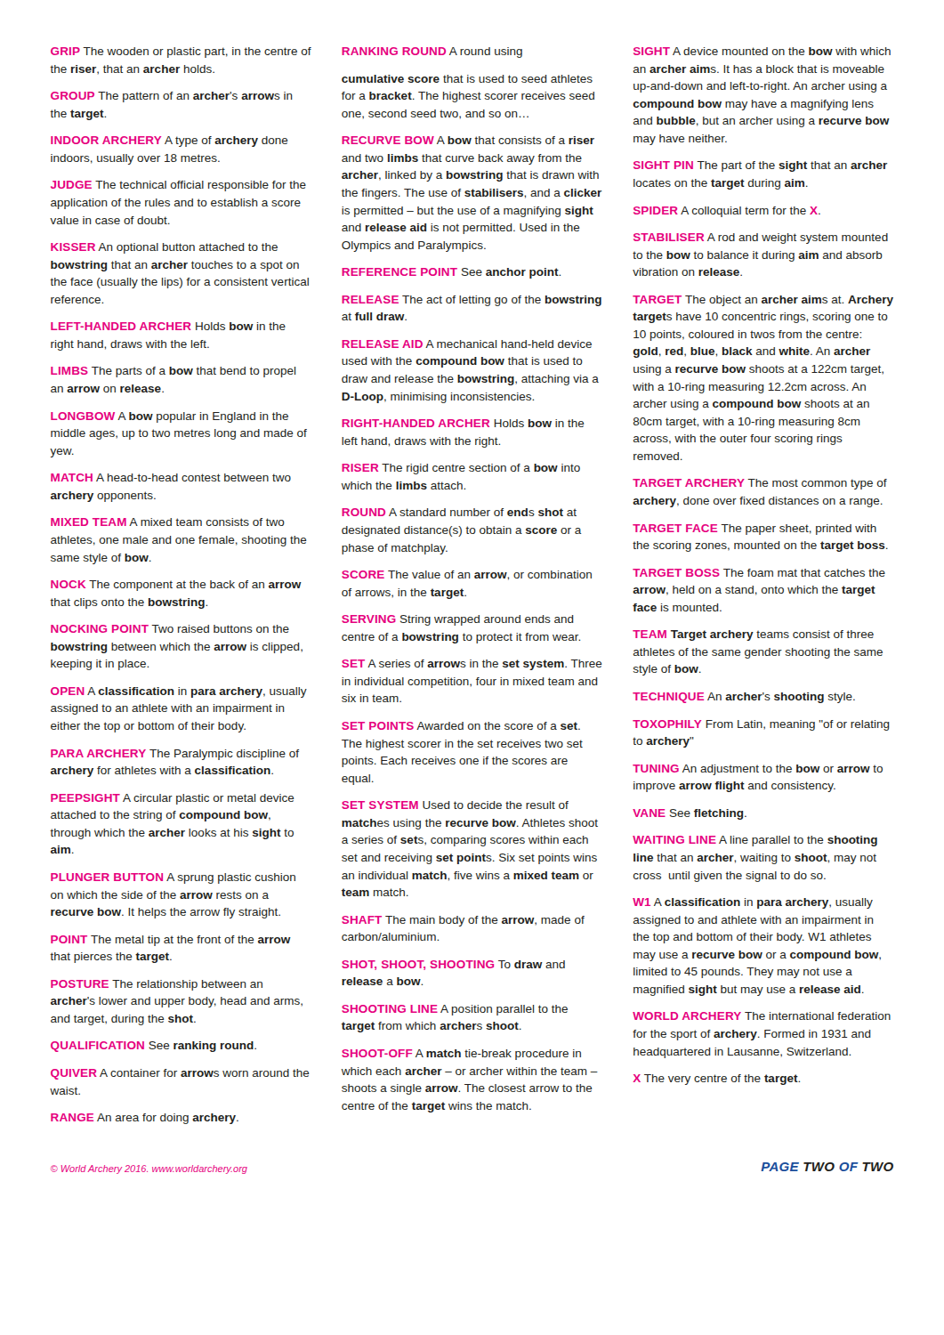GRIP The wooden or plastic part, in the centre of the riser, that an archer holds.
GROUP The pattern of an archer's arrows in the target.
INDOOR ARCHERY A type of archery done indoors, usually over 18 metres.
JUDGE The technical official responsible for the application of the rules and to establish a score value in case of doubt.
KISSER An optional button attached to the bowstring that an archer touches to a spot on the face (usually the lips) for a consistent vertical reference.
LEFT-HANDED ARCHER Holds bow in the right hand, draws with the left.
LIMBS The parts of a bow that bend to propel an arrow on release.
LONGBOW A bow popular in England in the middle ages, up to two metres long and made of yew.
MATCH A head-to-head contest between two archery opponents.
MIXED TEAM A mixed team consists of two athletes, one male and one female, shooting the same style of bow.
NOCK The component at the back of an arrow that clips onto the bowstring.
NOCKING POINT Two raised buttons on the bowstring between which the arrow is clipped, keeping it in place.
OPEN A classification in para archery, usually assigned to an athlete with an impairment in either the top or bottom of their body.
PARA ARCHERY The Paralympic discipline of archery for athletes with a classification.
PEEPSIGHT A circular plastic or metal device attached to the string of compound bow, through which the archer looks at his sight to aim.
PLUNGER BUTTON A sprung plastic cushion on which the side of the arrow rests on a recurve bow. It helps the arrow fly straight.
POINT The metal tip at the front of the arrow that pierces the target.
POSTURE The relationship between an archer's lower and upper body, head and arms, and target, during the shot.
QUALIFICATION See ranking round.
QUIVER A container for arrows worn around the waist.
RANGE An area for doing archery.
RANKING ROUND A round using
cumulative score that is used to seed athletes for a bracket. The highest scorer receives seed one, second seed two, and so on…
RECURVE BOW A bow that consists of a riser and two limbs that curve back away from the archer, linked by a bowstring that is drawn with the fingers. The use of stabilisers, and a clicker is permitted – but the use of a magnifying sight and release aid is not permitted. Used in the Olympics and Paralympics.
REFERENCE POINT See anchor point.
RELEASE The act of letting go of the bowstring at full draw.
RELEASE AID A mechanical hand-held device used with the compound bow that is used to draw and release the bowstring, attaching via a D-Loop, minimising inconsistencies.
RIGHT-HANDED ARCHER Holds bow in the left hand, draws with the right.
RISER The rigid centre section of a bow into which the limbs attach.
ROUND A standard number of ends shot at designated distance(s) to obtain a score or a phase of matchplay.
SCORE The value of an arrow, or combination of arrows, in the target.
SERVING String wrapped around ends and centre of a bowstring to protect it from wear.
SET A series of arrows in the set system. Three in individual competition, four in mixed team and six in team.
SET POINTS Awarded on the score of a set. The highest scorer in the set receives two set points. Each receives one if the scores are equal.
SET SYSTEM Used to decide the result of matches using the recurve bow. Athletes shoot a series of sets, comparing scores within each set and receiving set points. Six set points wins an individual match, five wins a mixed team or team match.
SHAFT The main body of the arrow, made of carbon/aluminium.
SHOT, SHOOT, SHOOTING To draw and release a bow.
SHOOTING LINE A position parallel to the target from which archers shoot.
SHOOT-OFF A match tie-break procedure in which each archer – or archer within the team – shoots a single arrow. The closest arrow to the centre of the target wins the match.
SIGHT A device mounted on the bow with which an archer aims. It has a block that is moveable up-and-down and left-to-right. An archer using a compound bow may have a magnifying lens and bubble, but an archer using a recurve bow may have neither.
SIGHT PIN The part of the sight that an archer locates on the target during aim.
SPIDER A colloquial term for the X.
STABILISER A rod and weight system mounted to the bow to balance it during aim and absorb vibration on release.
TARGET The object an archer aims at. Archery targets have 10 concentric rings, scoring one to 10 points, coloured in twos from the centre: gold, red, blue, black and white. An archer using a recurve bow shoots at a 122cm target, with a 10-ring measuring 12.2cm across. An archer using a compound bow shoots at an 80cm target, with a 10-ring measuring 8cm across, with the outer four scoring rings removed.
TARGET ARCHERY The most common type of archery, done over fixed distances on a range.
TARGET FACE The paper sheet, printed with the scoring zones, mounted on the target boss.
TARGET BOSS The foam mat that catches the arrow, held on a stand, onto which the target face is mounted.
TEAM Target archery teams consist of three athletes of the same gender shooting the same style of bow.
TECHNIQUE An archer's shooting style.
TOXOPHILY From Latin, meaning "of or relating to archery"
TUNING An adjustment to the bow or arrow to improve arrow flight and consistency.
VANE See fletching.
WAITING LINE A line parallel to the shooting line that an archer, waiting to shoot, may not cross until given the signal to do so.
W1 A classification in para archery, usually assigned to and athlete with an impairment in the top and bottom of their body. W1 athletes may use a recurve bow or a compound bow, limited to 45 pounds. They may not use a magnified sight but may use a release aid.
WORLD ARCHERY The international federation for the sport of archery. Formed in 1931 and headquartered in Lausanne, Switzerland.
X The very centre of the target.
© World Archery 2016. www.worldarchery.org
PAGE TWO OF TWO